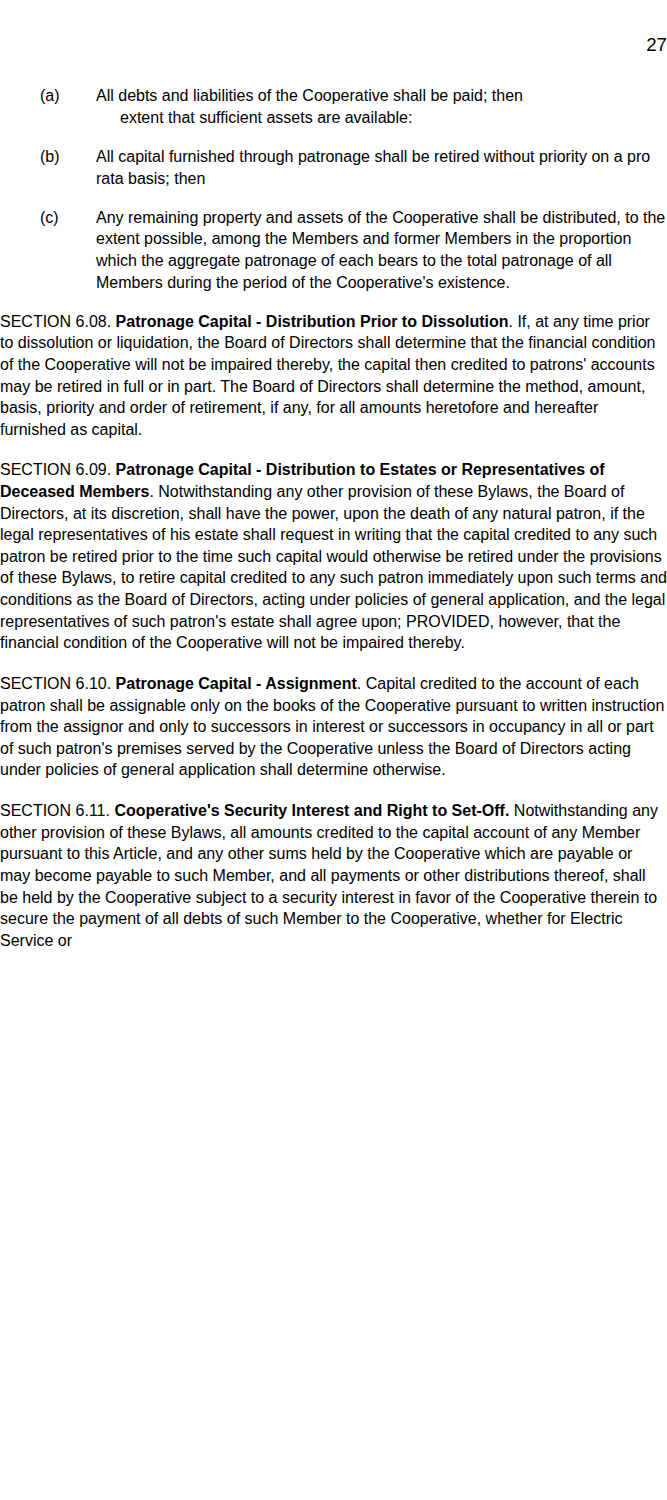27
(a)
All debts and liabilities of the Cooperative shall be paid; then
extent that sufficient assets are available:
(b)
All capital furnished through patronage shall be retired without priority on a pro rata basis; then
(c)
Any remaining property and assets of the Cooperative shall be distributed, to the extent possible, among the Members and former Members in the proportion which the aggregate patronage of each bears to the total patronage of all Members during the period of the Cooperative's existence.
SECTION 6.08. Patronage Capital - Distribution Prior to Dissolution. If, at any time prior to dissolution or liquidation, the Board of Directors shall determine that the financial condition of the Cooperative will not be impaired thereby, the capital then credited to patrons' accounts may be retired in full or in part. The Board of Directors shall determine the method, amount, basis, priority and order of retirement, if any, for all amounts heretofore and hereafter furnished as capital.
SECTION 6.09. Patronage Capital - Distribution to Estates or Representatives of Deceased Members. Notwithstanding any other provision of these Bylaws, the Board of Directors, at its discretion, shall have the power, upon the death of any natural patron, if the legal representatives of his estate shall request in writing that the capital credited to any such patron be retired prior to the time such capital would otherwise be retired under the provisions of these Bylaws, to retire capital credited to any such patron immediately upon such terms and conditions as the Board of Directors, acting under policies of general application, and the legal representatives of such patron's estate shall agree upon; PROVIDED, however, that the financial condition of the Cooperative will not be impaired thereby.
SECTION 6.10. Patronage Capital - Assignment. Capital credited to the account of each patron shall be assignable only on the books of the Cooperative pursuant to written instruction from the assignor and only to successors in interest or successors in occupancy in all or part of such patron's premises served by the Cooperative unless the Board of Directors acting under policies of general application shall determine otherwise.
SECTION 6.11. Cooperative's Security Interest and Right to Set-Off. Notwithstanding any other provision of these Bylaws, all amounts credited to the capital account of any Member pursuant to this Article, and any other sums held by the Cooperative which are payable or may become payable to such Member, and all payments or other distributions thereof, shall be held by the Cooperative subject to a security interest in favor of the Cooperative therein to secure the payment of all debts of such Member to the Cooperative, whether for Electric Service or